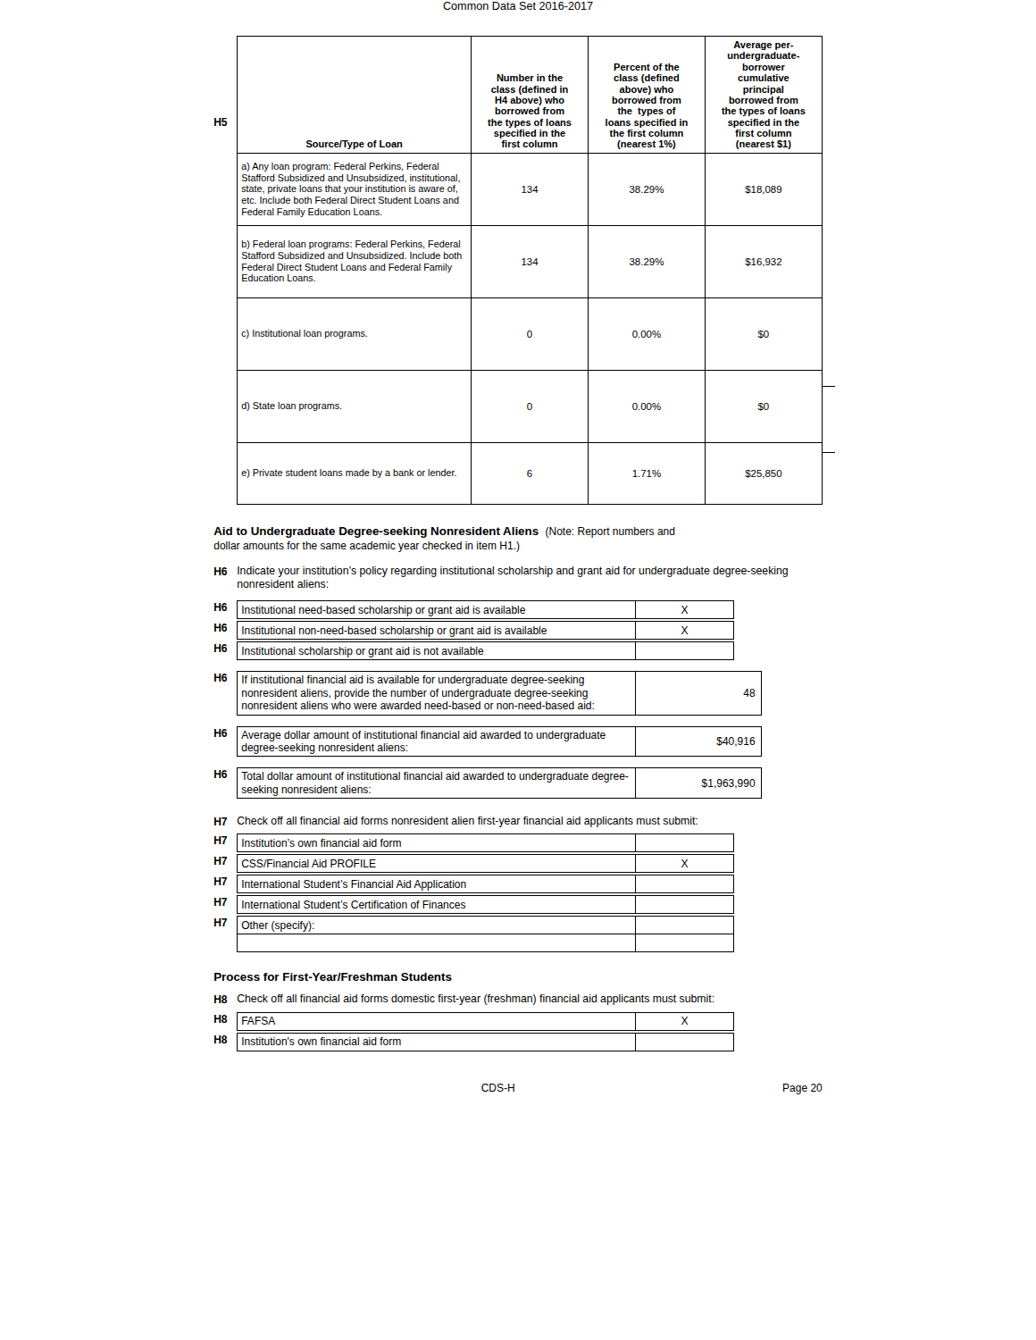Common Data Set 2016-2017
H5
| Source/Type of Loan | Number in the class (defined in H4 above) who borrowed from the types of loans specified in the first column | Percent of the class (defined above) who borrowed from the types of loans specified in the first column (nearest 1%) | Average per- undergraduate- borrower cumulative principal borrowed from the types of loans specified in the first column (nearest $1) |
| --- | --- | --- | --- |
| a) Any loan program: Federal Perkins, Federal Stafford Subsidized and Unsubsidized, institutional, state, private loans that your institution is aware of, etc. Include both Federal Direct Student Loans and Federal Family Education Loans. | 134 | 38.29% | $18,089 |
| b) Federal loan programs: Federal Perkins, Federal Stafford Subsidized and Unsubsidized. Include both Federal Direct Student Loans and Federal Family Education Loans. | 134 | 38.29% | $16,932 |
| c) Institutional loan programs. | 0 | 0.00% | $0 |
| d) State loan programs. | 0 | 0.00% | $0 |
| e) Private student loans made by a bank or lender. | 6 | 1.71% | $25,850 |
Aid to Undergraduate Degree-seeking Nonresident Aliens (Note: Report numbers and
dollar amounts for the same academic year checked in item H1.)
H6
Indicate your institution’s policy regarding institutional scholarship and grant aid for undergraduate degree-seeking nonresident aliens:
H6
| Institutional need-based scholarship or grant aid is available | X |
H6
| Institutional non-need-based scholarship or grant aid is available | X |
H6
| Institutional scholarship or grant aid is not available | |
H6
| If institutional financial aid is available for undergraduate degree-seeking nonresident aliens, provide the number of undergraduate degree-seeking nonresident aliens who were awarded need-based or non-need-based aid: | 48 |
H6
| Average dollar amount of institutional financial aid awarded to undergraduate degree-seeking nonresident aliens: | $40,916 |
H6
| Total dollar amount of institutional financial aid awarded to undergraduate degree-seeking nonresident aliens: | $1,963,990 |
H7
Check off all financial aid forms nonresident alien first-year financial aid applicants must submit:
H7
| Institution’s own financial aid form | |
H7
| CSS/Financial Aid PROFILE | X |
H7
| International Student’s Financial Aid Application | |
H7
| International Student’s Certification of Finances | |
H7
| Other (specify): | |
Process for First-Year/Freshman Students
H8
Check off all financial aid forms domestic first-year (freshman) financial aid applicants must submit:
H8
| FAFSA | X |
H8
| Institution's own financial aid form | |
CDS-H
Page 20